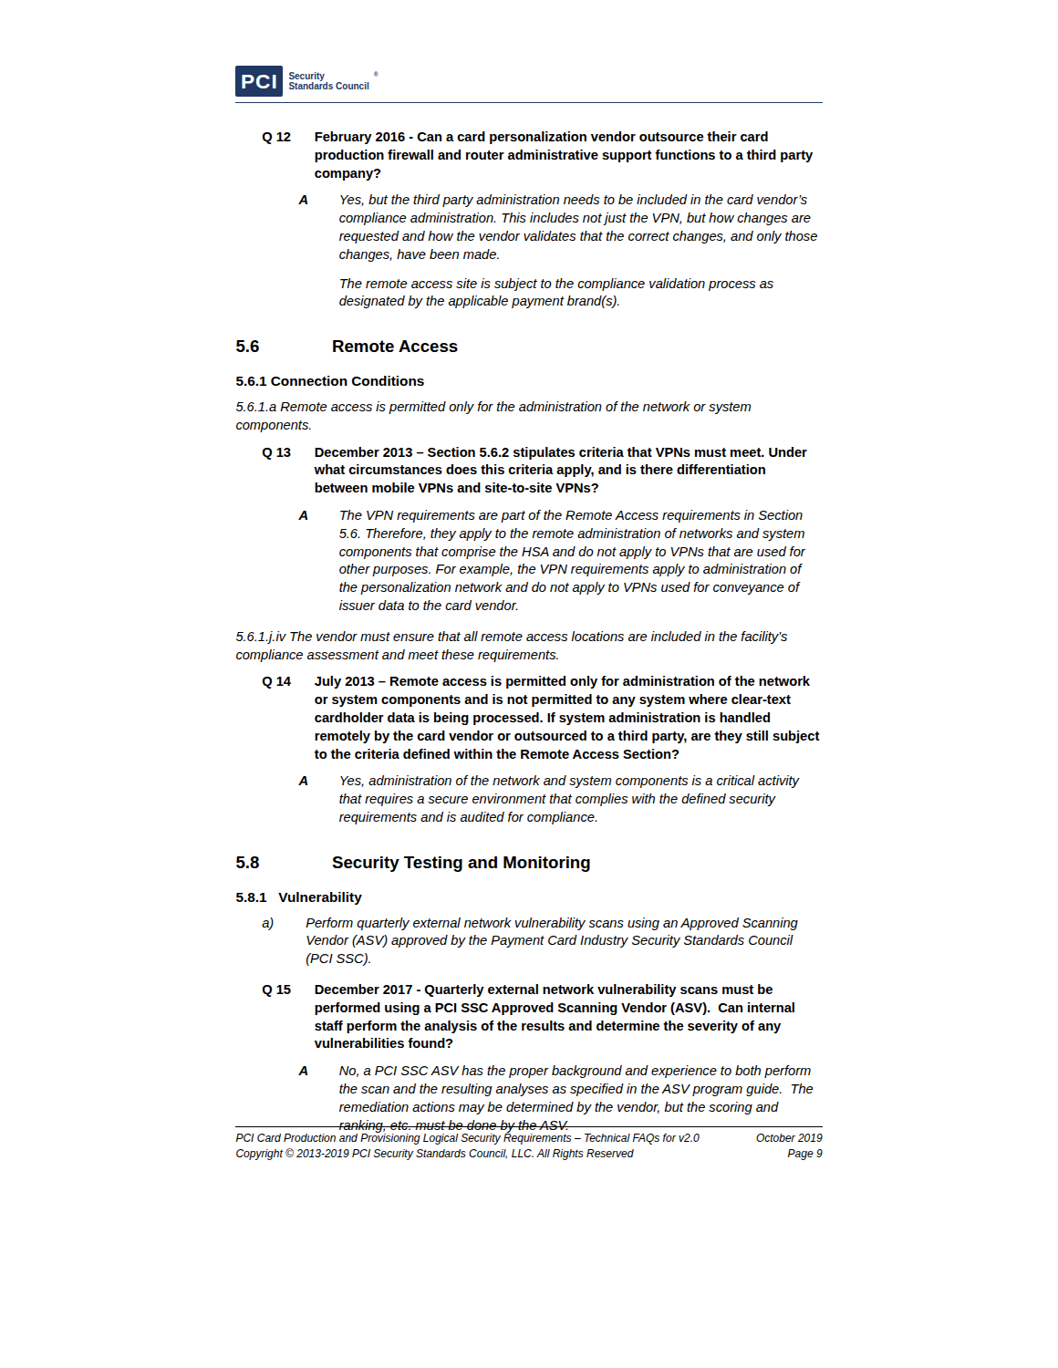PCI
Security
Standards Council®
Q 12
February 2016 - Can a card personalization vendor outsource their card production firewall and router administrative support functions to a third party company?
A
Yes, but the third party administration needs to be included in the card vendor’s compliance administration. This includes not just the VPN, but how changes are requested and how the vendor validates that the correct changes, and only those changes, have been made.
The remote access site is subject to the compliance validation process as designated by the applicable payment brand(s).
5.6 Remote Access
5.6.1 Connection Conditions
5.6.1.a Remote access is permitted only for the administration of the network or system components.
Q 13
December 2013 – Section 5.6.2 stipulates criteria that VPNs must meet. Under what circumstances does this criteria apply, and is there differentiation between mobile VPNs and site-to-site VPNs?
A
The VPN requirements are part of the Remote Access requirements in Section 5.6. Therefore, they apply to the remote administration of networks and system components that comprise the HSA and do not apply to VPNs that are used for other purposes. For example, the VPN requirements apply to administration of the personalization network and do not apply to VPNs used for conveyance of issuer data to the card vendor.
5.6.1.j.iv The vendor must ensure that all remote access locations are included in the facility’s compliance assessment and meet these requirements.
Q 14
July 2013 – Remote access is permitted only for administration of the network or system components and is not permitted to any system where clear-text cardholder data is being processed. If system administration is handled remotely by the card vendor or outsourced to a third party, are they still subject to the criteria defined within the Remote Access Section?
A
Yes, administration of the network and system components is a critical activity that requires a secure environment that complies with the defined security requirements and is audited for compliance.
5.8 Security Testing and Monitoring
5.8.1 Vulnerability
a)
Perform quarterly external network vulnerability scans using an Approved Scanning Vendor (ASV) approved by the Payment Card Industry Security Standards Council (PCI SSC).
Q 15
December 2017 - Quarterly external network vulnerability scans must be performed using a PCI SSC Approved Scanning Vendor (ASV). Can internal staff perform the analysis of the results and determine the severity of any vulnerabilities found?
A
No, a PCI SSC ASV has the proper background and experience to both perform the scan and the resulting analyses as specified in the ASV program guide. The remediation actions may be determined by the vendor, but the scoring and ranking, etc. must be done by the ASV.
PCI Card Production and Provisioning Logical Security Requirements – Technical FAQs for v2.0
October 2019
Copyright © 2013-2019 PCI Security Standards Council, LLC. All Rights Reserved
Page 9